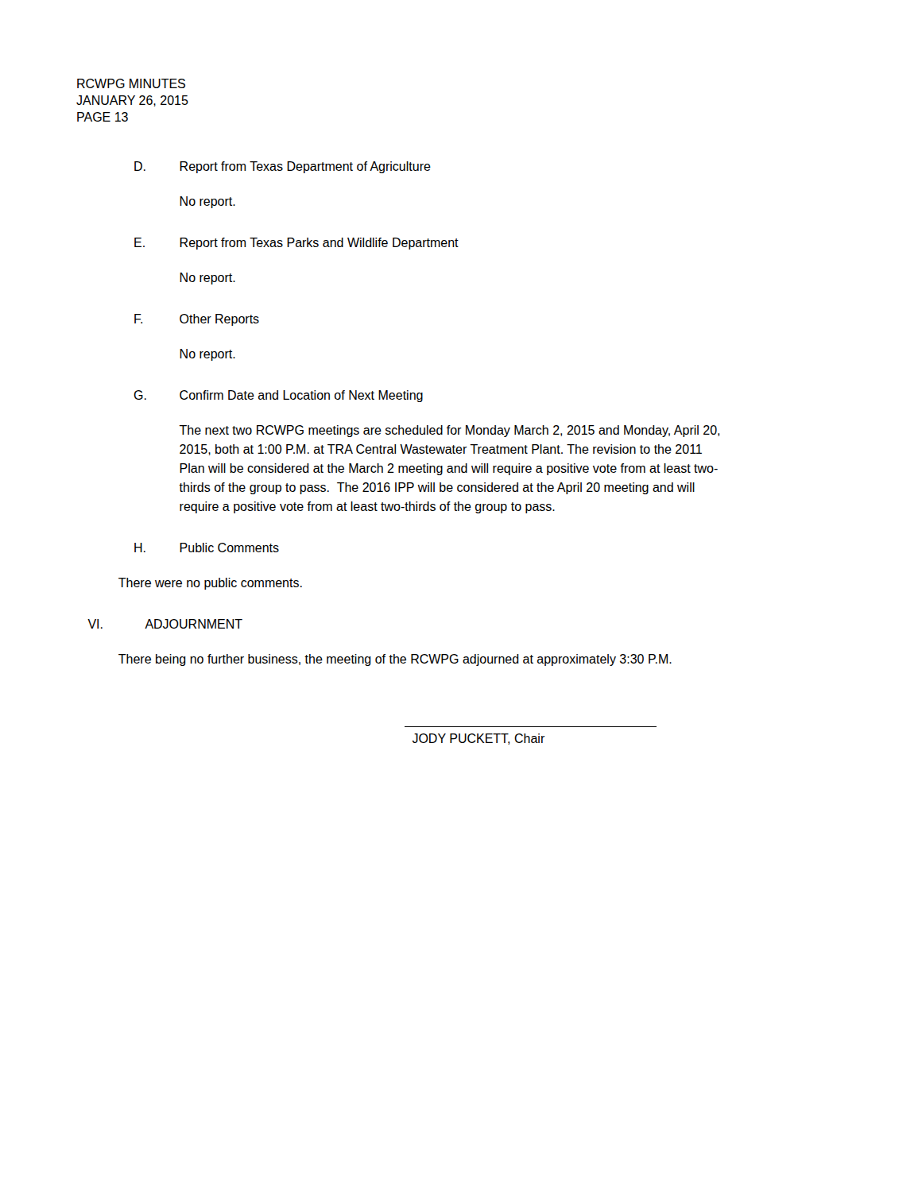RCWPG MINUTES
JANUARY 26, 2015
PAGE 13
D. Report from Texas Department of Agriculture
No report.
E. Report from Texas Parks and Wildlife Department
No report.
F. Other Reports
No report.
G. Confirm Date and Location of Next Meeting
The next two RCWPG meetings are scheduled for Monday March 2, 2015 and Monday, April 20, 2015, both at 1:00 P.M. at TRA Central Wastewater Treatment Plant. The revision to the 2011 Plan will be considered at the March 2 meeting and will require a positive vote from at least two-thirds of the group to pass. The 2016 IPP will be considered at the April 20 meeting and will require a positive vote from at least two-thirds of the group to pass.
H. Public Comments
There were no public comments.
VI. ADJOURNMENT
There being no further business, the meeting of the RCWPG adjourned at approximately 3:30 P.M.
JODY PUCKETT, Chair